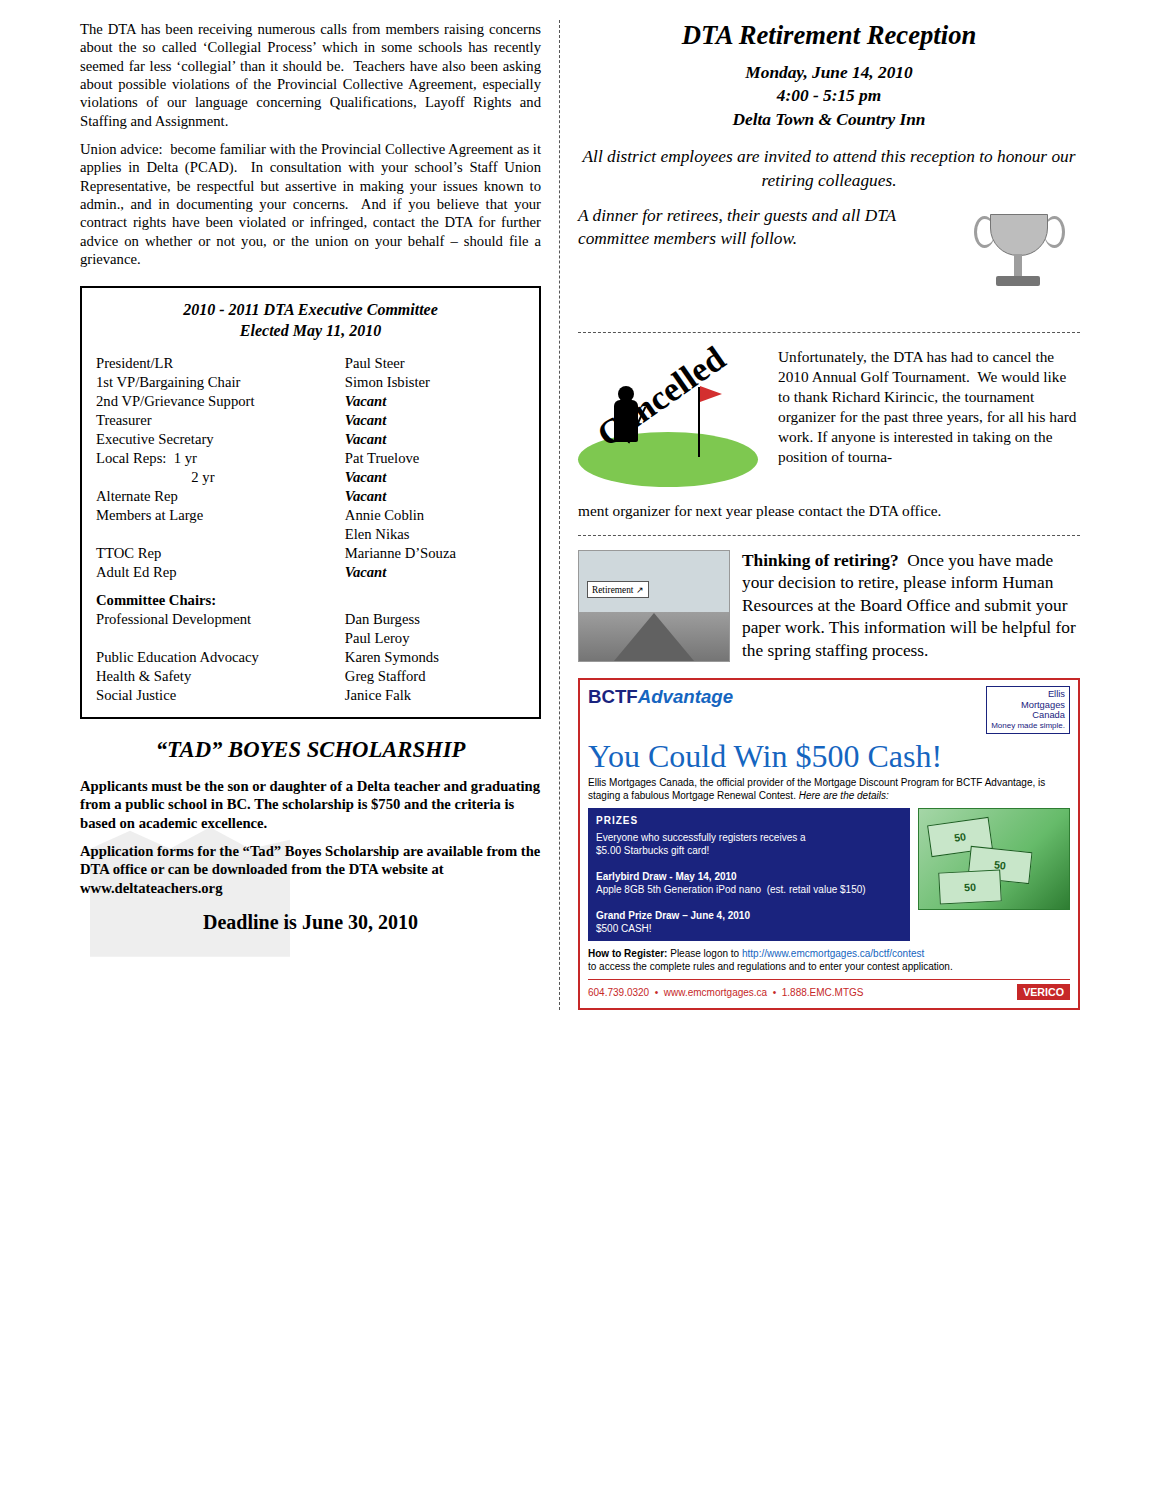The DTA has been receiving numerous calls from members raising concerns about the so called ‘Collegial Process’ which in some schools has recently seemed far less ‘collegial’ than it should be. Teachers have also been asking about possible violations of the Provincial Collective Agreement, especially violations of our language concerning Qualifications, Layoff Rights and Staffing and Assignment.
Union advice: become familiar with the Provincial Collective Agreement as it applies in Delta (PCAD). In consultation with your school’s Staff Union Representative, be respectful but assertive in making your issues known to admin., and in documenting your concerns. And if you believe that your contract rights have been violated or infringed, contact the DTA for further advice on whether or not you, or the union on your behalf – should file a grievance.
2010 - 2011 DTA Executive Committee
Elected May 11, 2010
| President/LR | Paul Steer |
| 1st VP/Bargaining Chair | Simon Isbister |
| 2nd VP/Grievance Support | Vacant |
| Treasurer | Vacant |
| Executive Secretary | Vacant |
| Local Reps: 1 yr | Pat Truelove |
| 2 yr | Vacant |
| Alternate Rep | Vacant |
| Members at Large | Annie Coblin |
| | Elen Nikas |
| TTOC Rep | Marianne D’Souza |
| Adult Ed Rep | Vacant |
| Committee Chairs: |
| Professional Development | Dan Burgess |
| | Paul Leroy |
| Public Education Advocacy | Karen Symonds |
| Health & Safety | Greg Stafford |
| Social Justice | Janice Falk |
“TAD” BOYES SCHOLARSHIP
Applicants must be the son or daughter of a Delta teacher and graduating from a public school in BC. The scholarship is $750 and the criteria is based on academic excellence.
Application forms for the “Tad” Boyes Scholarship are available from the DTA office or can be downloaded from the DTA website at www.deltateachers.org
Deadline is June 30, 2010
DTA Retirement Reception
Monday, June 14, 2010
4:00 - 5:15 pm
Delta Town & Country Inn
All district employees are invited to attend this reception to honour our retiring colleagues.
A dinner for retirees, their guests and all DTA committee members will follow.
Cancelled
Unfortunately, the DTA has had to cancel the 2010 Annual Golf Tournament. We would like to thank Richard Kirincic, the tournament organizer for the past three years, for all his hard work. If anyone is interested in taking on the position of tourna-
ment organizer for next year please contact the DTA office.
Retirement ↗
Thinking of retiring? Once you have made your decision to retire, please inform Human Resources at the Board Office and submit your paper work. This information will be helpful for the spring staffing process.
BCTFAdvantage
Ellis
Mortgages
Canada
Money made simple.
You Could Win $500 Cash!
Ellis Mortgages Canada, the official provider of the Mortgage Discount Program for BCTF Advantage, is staging a fabulous Mortgage Renewal Contest. Here are the details:
PRIZES
Everyone who successfully registers receives a
$5.00 Starbucks gift card!
Earlybird Draw - May 14, 2010
Apple 8GB 5th Generation iPod nano (est. retail value $150)
Grand Prize Draw – June 4, 2010
$500 CASH!
50
50
50
How to Register: Please logon to http://www.emcmortgages.ca/bctf/contest
to access the complete rules and regulations and to enter your contest application.
604.739.0320 • www.emcmortgages.ca • 1.888.EMC.MTGS
VERICO